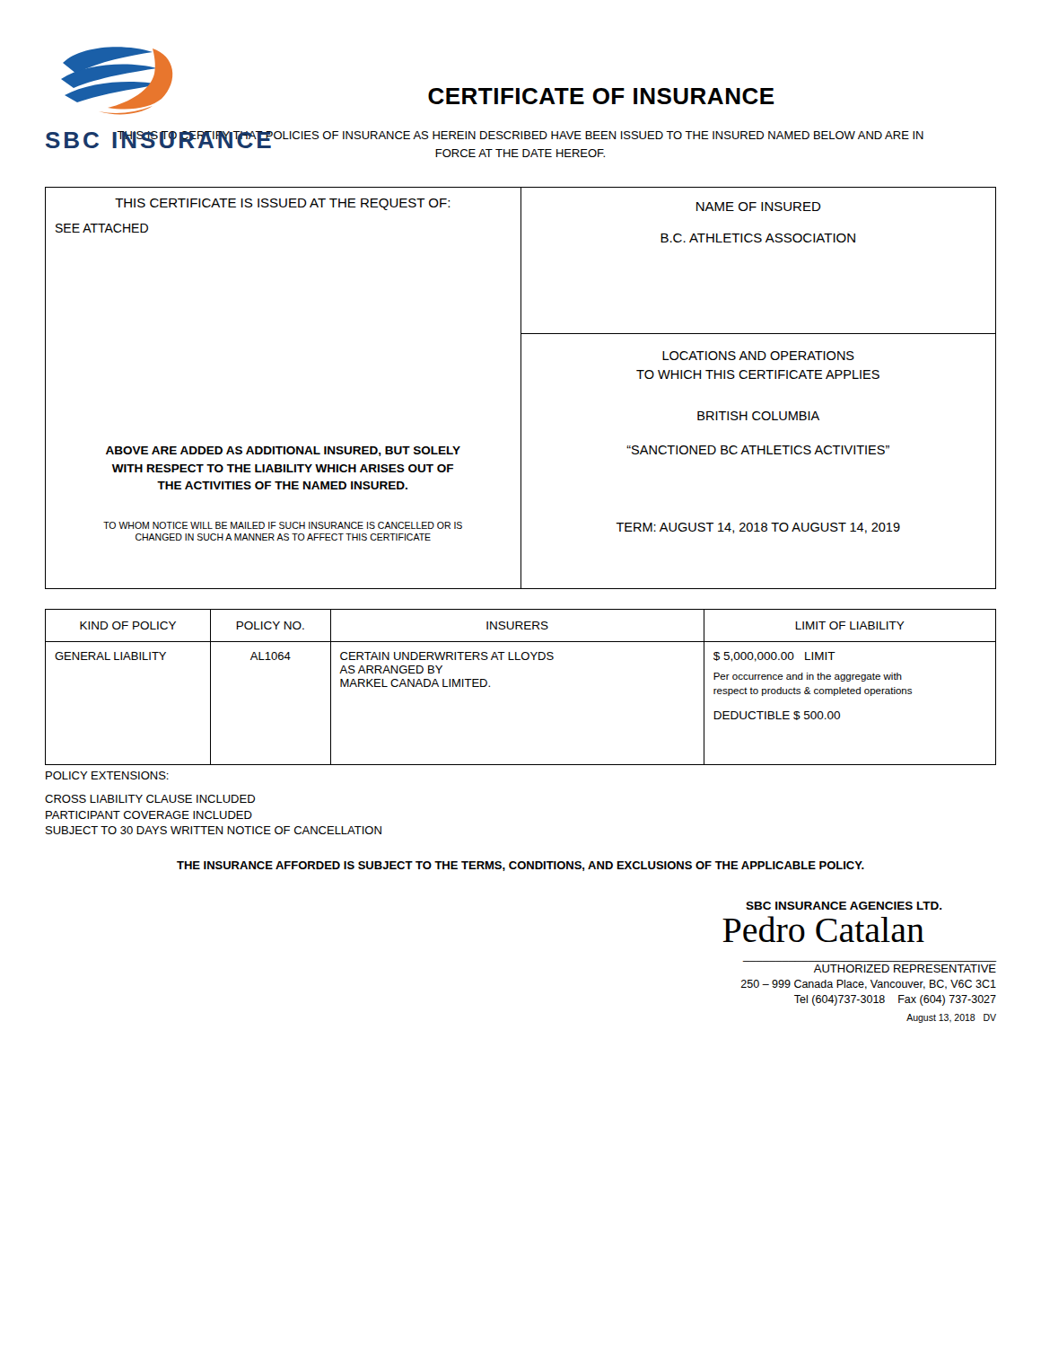SBC INSURANCE
CERTIFICATE OF INSURANCE
THIS IS TO CERTIFY THAT POLICIES OF INSURANCE AS HEREIN DESCRIBED HAVE BEEN ISSUED TO THE INSURED NAMED BELOW AND ARE IN FORCE AT THE DATE HEREOF.
| THIS CERTIFICATE IS ISSUED AT THE REQUEST OF: SEE ATTACHED ABOVE ARE ADDED AS ADDITIONAL INSURED, BUT SOLELY WITH RESPECT TO THE LIABILITY WHICH ARISES OUT OF THE ACTIVITIES OF THE NAMED INSURED. TO WHOM NOTICE WILL BE MAILED IF SUCH INSURANCE IS CANCELLED OR IS CHANGED IN SUCH A MANNER AS TO AFFECT THIS CERTIFICATE | NAME OF INSURED B.C. ATHLETICS ASSOCIATION |
| LOCATIONS AND OPERATIONS TO WHICH THIS CERTIFICATE APPLIES BRITISH COLUMBIA “SANCTIONED BC ATHLETICS ACTIVITIES” TERM: AUGUST 14, 2018 TO AUGUST 14, 2019 |
| KIND OF POLICY | POLICY NO. | INSURERS | LIMIT OF LIABILITY |
| --- | --- | --- | --- |
| GENERAL LIABILITY | AL1064 | CERTAIN UNDERWRITERS AT LLOYDS AS ARRANGED BY MARKEL CANADA LIMITED. | $ 5,000,000.00 LIMIT Per occurrence and in the aggregate with respect to products & completed operations DEDUCTIBLE $ 500.00 |
POLICY EXTENSIONS:
CROSS LIABILITY CLAUSE INCLUDED
PARTICIPANT COVERAGE INCLUDED
SUBJECT TO 30 DAYS WRITTEN NOTICE OF CANCELLATION
THE INSURANCE AFFORDED IS SUBJECT TO THE TERMS, CONDITIONS, AND EXCLUSIONS OF THE APPLICABLE POLICY.
SBC INSURANCE AGENCIES LTD.
Pedro Catalan
_______________________________________
AUTHORIZED REPRESENTATIVE
250 – 999 Canada Place, Vancouver, BC, V6C 3C1
Tel (604)737-3018 Fax (604) 737-3027
August 13, 2018 DV